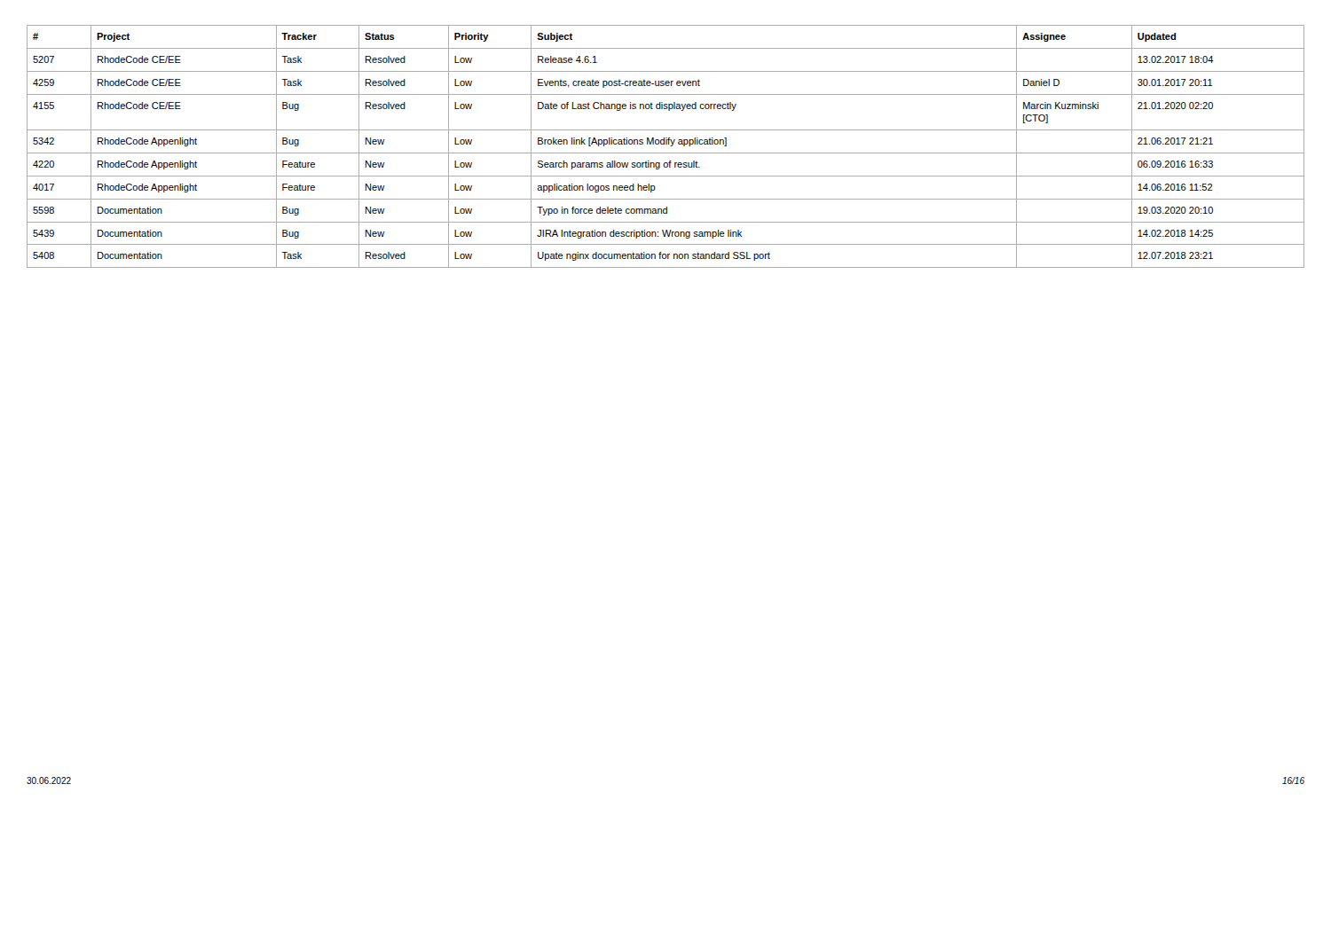| # | Project | Tracker | Status | Priority | Subject | Assignee | Updated |
| --- | --- | --- | --- | --- | --- | --- | --- |
| 5207 | RhodeCode CE/EE | Task | Resolved | Low | Release 4.6.1 | | 13.02.2017 18:04 |
| 4259 | RhodeCode CE/EE | Task | Resolved | Low | Events, create post-create-user event | Daniel D | 30.01.2017 20:11 |
| 4155 | RhodeCode CE/EE | Bug | Resolved | Low | Date of Last Change is not displayed correctly | Marcin Kuzminski [CTO] | 21.01.2020 02:20 |
| 5342 | RhodeCode Appenlight | Bug | New | Low | Broken link [Applications Modify application] | | 21.06.2017 21:21 |
| 4220 | RhodeCode Appenlight | Feature | New | Low | Search params allow sorting of result. | | 06.09.2016 16:33 |
| 4017 | RhodeCode Appenlight | Feature | New | Low | application logos need help | | 14.06.2016 11:52 |
| 5598 | Documentation | Bug | New | Low | Typo in force delete command | | 19.03.2020 20:10 |
| 5439 | Documentation | Bug | New | Low | JIRA Integration description: Wrong sample link | | 14.02.2018 14:25 |
| 5408 | Documentation | Task | Resolved | Low | Upate nginx documentation for non standard SSL port | | 12.07.2018 23:21 |
30.06.2022 16/16